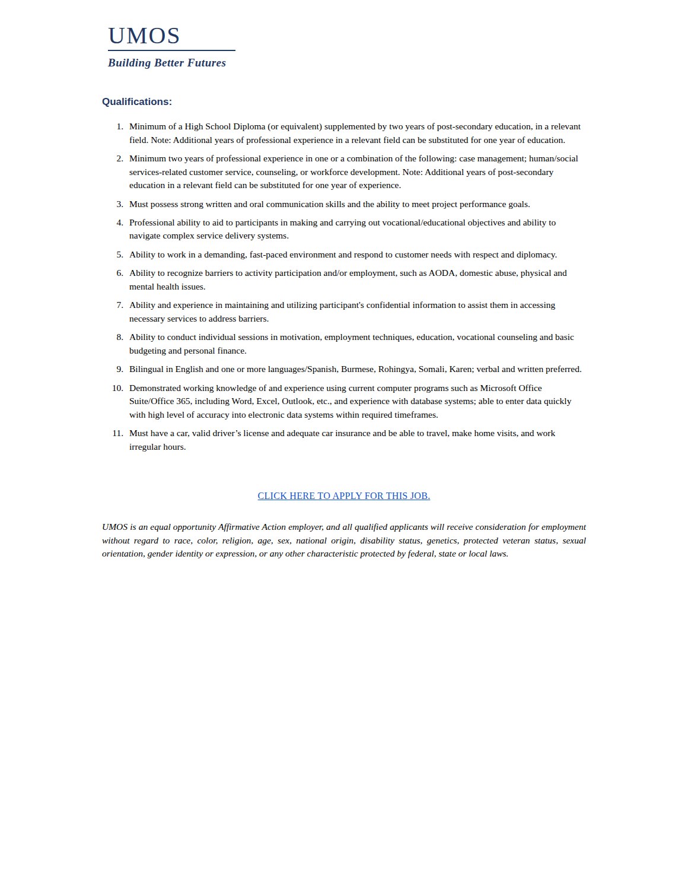UMOS
Building Better Futures
Qualifications:
Minimum of a High School Diploma (or equivalent) supplemented by two years of post-secondary education, in a relevant field. Note: Additional years of professional experience in a relevant field can be substituted for one year of education.
Minimum two years of professional experience in one or a combination of the following: case management; human/social services-related customer service, counseling, or workforce development. Note: Additional years of post-secondary education in a relevant field can be substituted for one year of experience.
Must possess strong written and oral communication skills and the ability to meet project performance goals.
Professional ability to aid to participants in making and carrying out vocational/educational objectives and ability to navigate complex service delivery systems.
Ability to work in a demanding, fast-paced environment and respond to customer needs with respect and diplomacy.
Ability to recognize barriers to activity participation and/or employment, such as AODA, domestic abuse, physical and mental health issues.
Ability and experience in maintaining and utilizing participant's confidential information to assist them in accessing necessary services to address barriers.
Ability to conduct individual sessions in motivation, employment techniques, education, vocational counseling and basic budgeting and personal finance.
Bilingual in English and one or more languages/Spanish, Burmese, Rohingya, Somali, Karen; verbal and written preferred.
Demonstrated working knowledge of and experience using current computer programs such as Microsoft Office Suite/Office 365, including Word, Excel, Outlook, etc., and experience with database systems; able to enter data quickly with high level of accuracy into electronic data systems within required timeframes.
Must have a car, valid driver’s license and adequate car insurance and be able to travel, make home visits, and work irregular hours.
CLICK HERE TO APPLY FOR THIS JOB.
UMOS is an equal opportunity Affirmative Action employer, and all qualified applicants will receive consideration for employment without regard to race, color, religion, age, sex, national origin, disability status, genetics, protected veteran status, sexual orientation, gender identity or expression, or any other characteristic protected by federal, state or local laws.